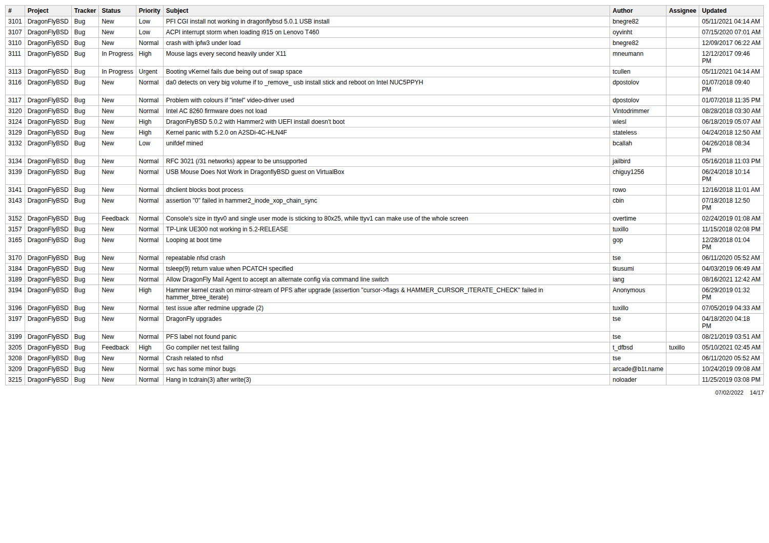| # | Project | Tracker | Status | Priority | Subject | Author | Assignee | Updated |
| --- | --- | --- | --- | --- | --- | --- | --- | --- |
| 3101 | DragonFlyBSD | Bug | New | Low | PFI CGI install not working in dragonflybsd 5.0.1 USB install | bnegre82 | | 05/11/2021 04:14 AM |
| 3107 | DragonFlyBSD | Bug | New | Low | ACPI interrupt storm when loading i915 on Lenovo T460 | oyvinht | | 07/15/2020 07:01 AM |
| 3110 | DragonFlyBSD | Bug | New | Normal | crash with ipfw3 under load | bnegre82 | | 12/09/2017 06:22 AM |
| 3111 | DragonFlyBSD | Bug | In Progress | High | Mouse lags every second heavily under X11 | mneumann | | 12/12/2017 09:46 PM |
| 3113 | DragonFlyBSD | Bug | In Progress | Urgent | Booting vKernel fails due being out of swap space | tcullen | | 05/11/2021 04:14 AM |
| 3116 | DragonFlyBSD | Bug | New | Normal | da0 detects on very big volume if to _remove_ usb install stick and reboot on Intel NUC5PPYH | dpostolov | | 01/07/2018 09:40 PM |
| 3117 | DragonFlyBSD | Bug | New | Normal | Problem with colours if "intel" video-driver used | dpostolov | | 01/07/2018 11:35 PM |
| 3120 | DragonFlyBSD | Bug | New | Normal | Intel AC 8260 firmware does not load | Vintodrimmer | | 08/28/2018 03:30 AM |
| 3124 | DragonFlyBSD | Bug | New | High | DragonFlyBSD 5.0.2 with Hammer2 with UEFI install doesn't boot | wiesl | | 06/18/2019 05:07 AM |
| 3129 | DragonFlyBSD | Bug | New | High | Kernel panic with 5.2.0 on A2SDi-4C-HLN4F | stateless | | 04/24/2018 12:50 AM |
| 3132 | DragonFlyBSD | Bug | New | Low | unifdef mined | bcallah | | 04/26/2018 08:34 PM |
| 3134 | DragonFlyBSD | Bug | New | Normal | RFC 3021 (/31 networks) appear to be unsupported | jailbird | | 05/16/2018 11:03 PM |
| 3139 | DragonFlyBSD | Bug | New | Normal | USB Mouse Does Not Work in DragonflyBSD guest on VirtualBox | chiguy1256 | | 06/24/2018 10:14 PM |
| 3141 | DragonFlyBSD | Bug | New | Normal | dhclient blocks boot process | rowo | | 12/16/2018 11:01 AM |
| 3143 | DragonFlyBSD | Bug | New | Normal | assertion "0" failed in hammer2_inode_xop_chain_sync | cbin | | 07/18/2018 12:50 PM |
| 3152 | DragonFlyBSD | Bug | Feedback | Normal | Console's size in ttyv0 and single user mode is sticking to 80x25, while ttyv1 can make use of the whole screen | overtime | | 02/24/2019 01:08 AM |
| 3157 | DragonFlyBSD | Bug | New | Normal | TP-Link UE300 not working in 5.2-RELEASE | tuxillo | | 11/15/2018 02:08 PM |
| 3165 | DragonFlyBSD | Bug | New | Normal | Looping at boot time | gop | | 12/28/2018 01:04 PM |
| 3170 | DragonFlyBSD | Bug | New | Normal | repeatable nfsd crash | tse | | 06/11/2020 05:52 AM |
| 3184 | DragonFlyBSD | Bug | New | Normal | tsleep(9) return value when PCATCH specified | tkusumi | | 04/03/2019 06:49 AM |
| 3189 | DragonFlyBSD | Bug | New | Normal | Allow DragonFly Mail Agent to accept an alternate config via command line switch | iang | | 08/16/2021 12:42 AM |
| 3194 | DragonFlyBSD | Bug | New | High | Hammer kernel crash on mirror-stream of PFS after upgrade (assertion "cursor->flags & HAMMER_CURSOR_ITERATE_CHECK" failed in hammer_btree_iterate) | Anonymous | | 06/29/2019 01:32 PM |
| 3196 | DragonFlyBSD | Bug | New | Normal | test issue after redmine upgrade (2) | tuxillo | | 07/05/2019 04:33 AM |
| 3197 | DragonFlyBSD | Bug | New | Normal | DragonFly upgrades | tse | | 04/18/2020 04:18 PM |
| 3199 | DragonFlyBSD | Bug | New | Normal | PFS label not found panic | tse | | 08/21/2019 03:51 AM |
| 3205 | DragonFlyBSD | Bug | Feedback | High | Go compiler net test failing | t_dfbsd | tuxillo | 05/10/2021 02:45 AM |
| 3208 | DragonFlyBSD | Bug | New | Normal | Crash related to nfsd | tse | | 06/11/2020 05:52 AM |
| 3209 | DragonFlyBSD | Bug | New | Normal | svc has some minor bugs | arcade@b1t.name | | 10/24/2019 09:08 AM |
| 3215 | DragonFlyBSD | Bug | New | Normal | Hang in tcdrain(3) after write(3) | noloader | | 11/25/2019 03:08 PM |
07/02/2022 14/17